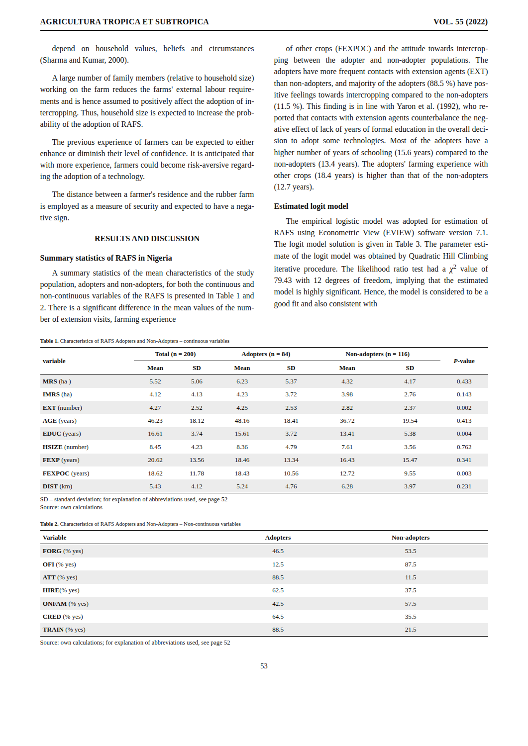Agricultura Tropica et Subtropica VOL. 55 (2022)
depend on household values, beliefs and circumstances (Sharma and Kumar, 2000).
A large number of family members (relative to household size) working on the farm reduces the farms' external labour requirements and is hence assumed to positively affect the adoption of intercropping. Thus, household size is expected to increase the probability of the adoption of RAFS.
The previous experience of farmers can be expected to either enhance or diminish their level of confidence. It is anticipated that with more experience, farmers could become risk-aversive regarding the adoption of a technology.
The distance between a farmer's residence and the rubber farm is employed as a measure of security and expected to have a negative sign.
Results and Discussion
Summary statistics of RAFS in Nigeria
A summary statistics of the mean characteristics of the study population, adopters and non-adopters, for both the continuous and non-continuous variables of the RAFS is presented in Table 1 and 2. There is a significant difference in the mean values of the number of extension visits, farming experience
of other crops (FEXPOC) and the attitude towards intercropping between the adopter and non-adopter populations. The adopters have more frequent contacts with extension agents (EXT) than non-adopters, and majority of the adopters (88.5 %) have positive feelings towards intercropping compared to the non-adopters (11.5 %). This finding is in line with Yaron et al. (1992), who reported that contacts with extension agents counterbalance the negative effect of lack of years of formal education in the overall decision to adopt some technologies. Most of the adopters have a higher number of years of schooling (15.6 years) compared to the non-adopters (13.4 years). The adopters' farming experience with other crops (18.4 years) is higher than that of the non-adopters (12.7 years).
Estimated logit model
The empirical logistic model was adopted for estimation of RAFS using Econometric View (EVIEW) software version 7.1. The logit model solution is given in Table 3. The parameter estimate of the logit model was obtained by Quadratic Hill Climbing iterative procedure. The likelihood ratio test had a χ2 value of 79.43 with 12 degrees of freedom, implying that the estimated model is highly significant. Hence, the model is considered to be a good fit and also consistent with
Table 1. Characteristics of RAFS Adopters and Non-Adopters – continuous variables
| variable | Total (n = 200) | Adopters (n = 84) | Non-adopters (n = 116) | P -value |
| --- | --- | --- | --- | --- |
| Mean | SD | Mean | SD | Mean | SD |
| MRS (ha ) | 5.52 | 5.06 | 6.23 | 5.37 | 4.32 | 4.17 | 0.433 |
| IMRS (ha) | 4.12 | 4.13 | 4.23 | 3.72 | 3.98 | 2.76 | 0.143 |
| EXT (number) | 4.27 | 2.52 | 4.25 | 2.53 | 2.82 | 2.37 | 0.002 |
| AGE (years) | 46.23 | 18.12 | 48.16 | 18.41 | 36.72 | 19.54 | 0.413 |
| EDUC (years) | 16.61 | 3.74 | 15.61 | 3.72 | 13.41 | 5.38 | 0.004 |
| HSIZE (number) | 8.45 | 4.23 | 8.36 | 4.79 | 7.61 | 3.56 | 0.762 |
| FEXP (years) | 20.62 | 13.56 | 18.46 | 13.34 | 16.43 | 15.47 | 0.341 |
| FEXPOC (years) | 18.62 | 11.78 | 18.43 | 10.56 | 12.72 | 9.55 | 0.003 |
| DIST (km) | 5.43 | 4.12 | 5.24 | 4.76 | 6.28 | 3.97 | 0.231 |
SD – standard deviation; for explanation of abbreviations used, see page 52
Source: own calculations
Table 2. Characteristics of RAFS Adopters and Non-Adopters – Non-continuous variables
| Variable | Adopters | Non-adopters |
| --- | --- | --- |
| FORG (% yes) | 46.5 | 53.5 |
| OFI (% yes) | 12.5 | 87.5 |
| ATT (% yes) | 88.5 | 11.5 |
| HIRE (% yes) | 62.5 | 37.5 |
| ONFAM (% yes) | 42.5 | 57.5 |
| CRED (% yes) | 64.5 | 35.5 |
| TRAIN (% yes) | 88.5 | 21.5 |
Source: own calculations; for explanation of abbreviations used, see page 52
53